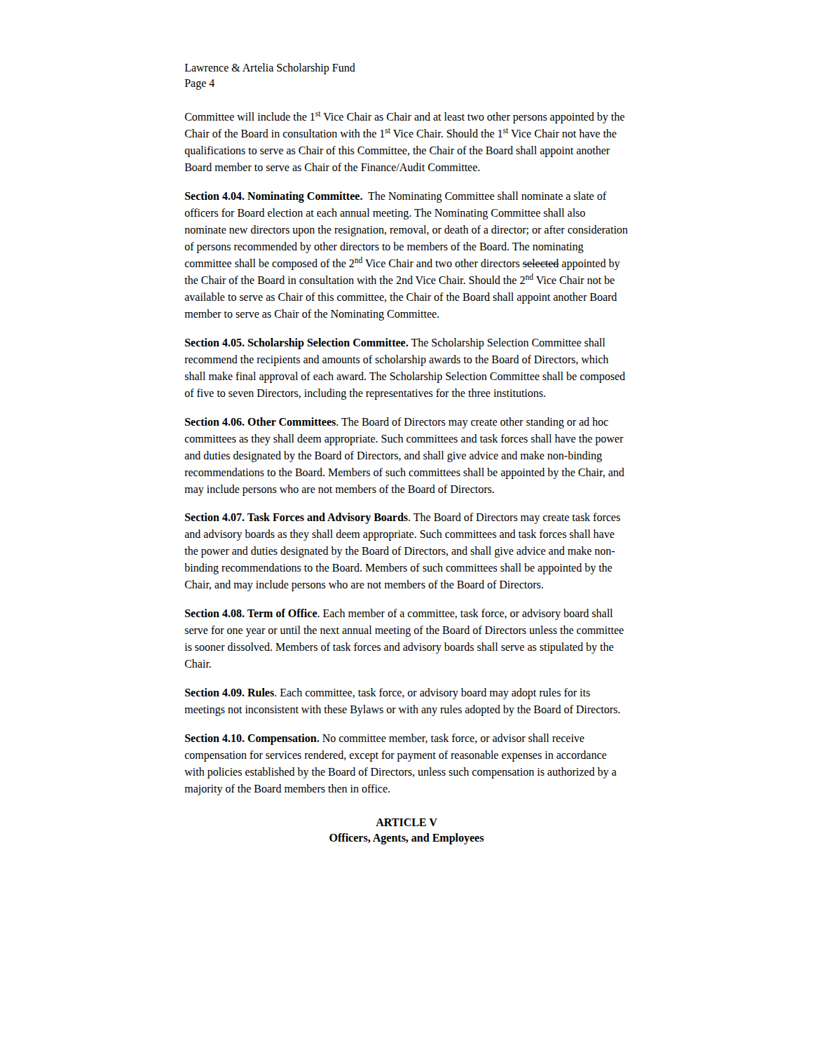Lawrence & Artelia Scholarship Fund
Page 4
Committee will include the 1st Vice Chair as Chair and at least two other persons appointed by the Chair of the Board in consultation with the 1st Vice Chair. Should the 1st Vice Chair not have the qualifications to serve as Chair of this Committee, the Chair of the Board shall appoint another Board member to serve as Chair of the Finance/Audit Committee.
Section 4.04. Nominating Committee. The Nominating Committee shall nominate a slate of officers for Board election at each annual meeting. The Nominating Committee shall also nominate new directors upon the resignation, removal, or death of a director; or after consideration of persons recommended by other directors to be members of the Board. The nominating committee shall be composed of the 2nd Vice Chair and two other directors selected appointed by the Chair of the Board in consultation with the 2nd Vice Chair. Should the 2nd Vice Chair not be available to serve as Chair of this committee, the Chair of the Board shall appoint another Board member to serve as Chair of the Nominating Committee.
Section 4.05. Scholarship Selection Committee. The Scholarship Selection Committee shall recommend the recipients and amounts of scholarship awards to the Board of Directors, which shall make final approval of each award. The Scholarship Selection Committee shall be composed of five to seven Directors, including the representatives for the three institutions.
Section 4.06. Other Committees. The Board of Directors may create other standing or ad hoc committees as they shall deem appropriate. Such committees and task forces shall have the power and duties designated by the Board of Directors, and shall give advice and make non-binding recommendations to the Board. Members of such committees shall be appointed by the Chair, and may include persons who are not members of the Board of Directors.
Section 4.07. Task Forces and Advisory Boards. The Board of Directors may create task forces and advisory boards as they shall deem appropriate. Such committees and task forces shall have the power and duties designated by the Board of Directors, and shall give advice and make non-binding recommendations to the Board. Members of such committees shall be appointed by the Chair, and may include persons who are not members of the Board of Directors.
Section 4.08. Term of Office. Each member of a committee, task force, or advisory board shall serve for one year or until the next annual meeting of the Board of Directors unless the committee is sooner dissolved. Members of task forces and advisory boards shall serve as stipulated by the Chair.
Section 4.09. Rules. Each committee, task force, or advisory board may adopt rules for its meetings not inconsistent with these Bylaws or with any rules adopted by the Board of Directors.
Section 4.10. Compensation. No committee member, task force, or advisor shall receive compensation for services rendered, except for payment of reasonable expenses in accordance with policies established by the Board of Directors, unless such compensation is authorized by a majority of the Board members then in office.
ARTICLE V
Officers, Agents, and Employees